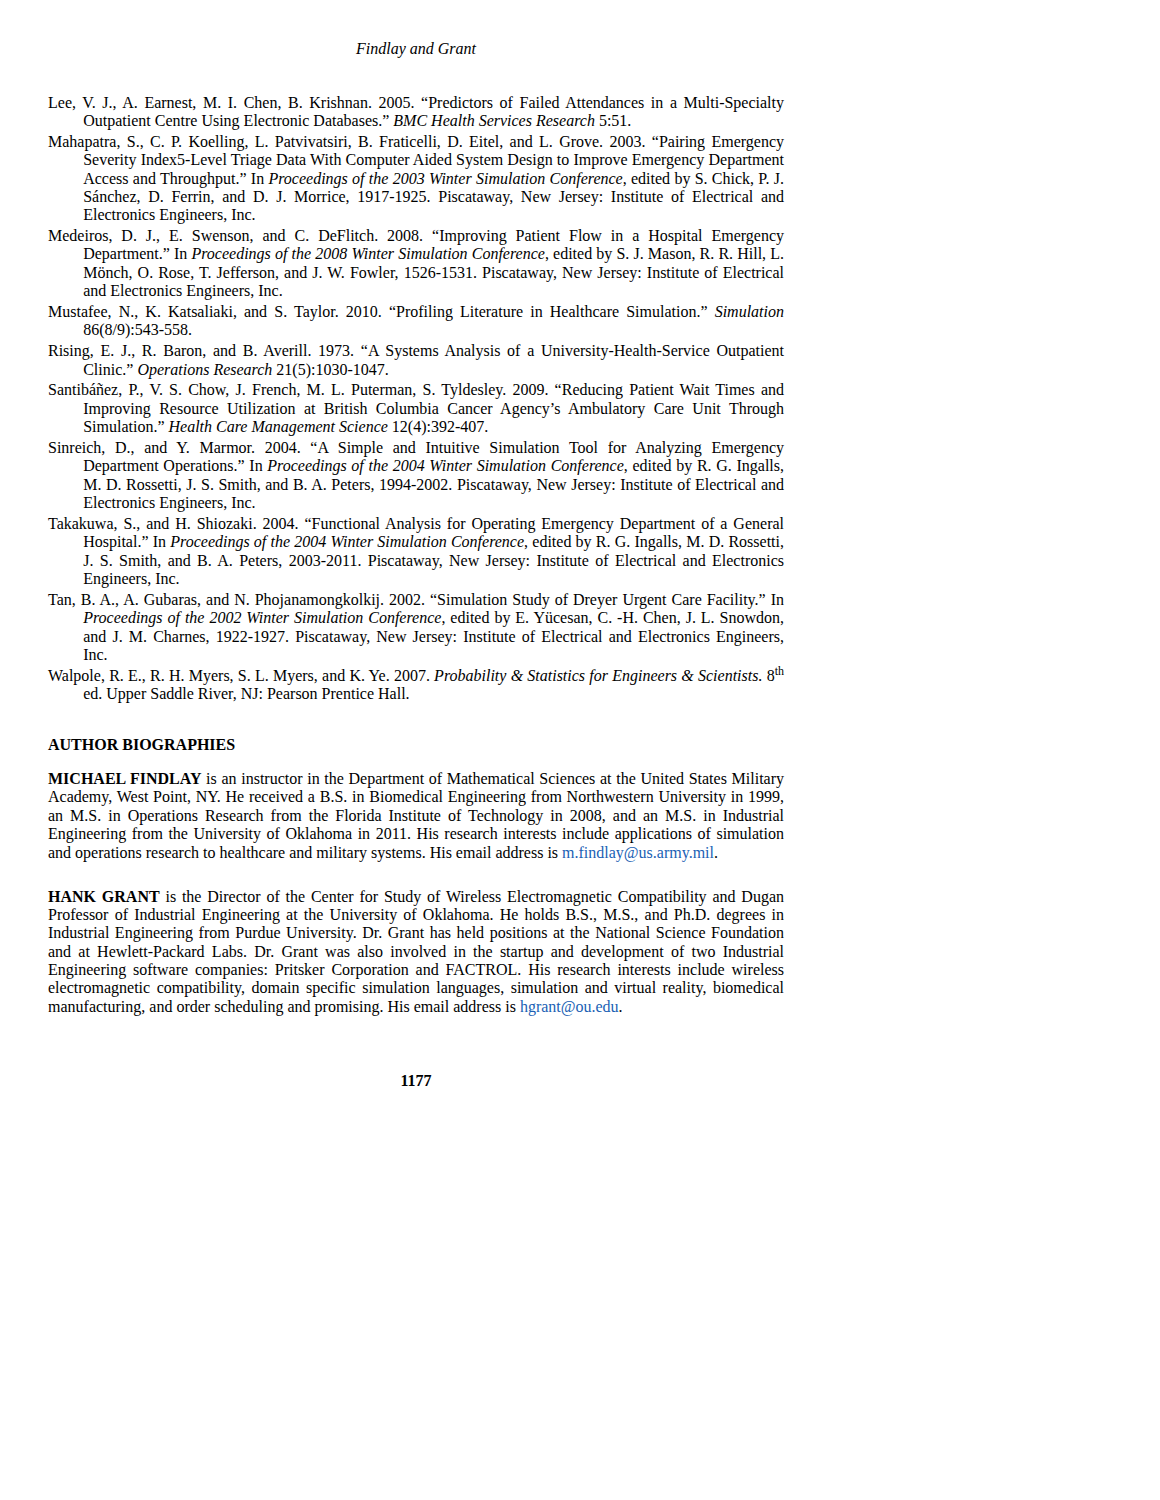Findlay and Grant
Lee, V. J., A. Earnest, M. I. Chen, B. Krishnan. 2005. “Predictors of Failed Attendances in a Multi-Specialty Outpatient Centre Using Electronic Databases.” BMC Health Services Research 5:51.
Mahapatra, S., C. P. Koelling, L. Patvivatsiri, B. Fraticelli, D. Eitel, and L. Grove. 2003. “Pairing Emergency Severity Index5-Level Triage Data With Computer Aided System Design to Improve Emergency Department Access and Throughput.” In Proceedings of the 2003 Winter Simulation Conference, edited by S. Chick, P. J. Sánchez, D. Ferrin, and D. J. Morrice, 1917-1925. Piscataway, New Jersey: Institute of Electrical and Electronics Engineers, Inc.
Medeiros, D. J., E. Swenson, and C. DeFlitch. 2008. “Improving Patient Flow in a Hospital Emergency Department.” In Proceedings of the 2008 Winter Simulation Conference, edited by S. J. Mason, R. R. Hill, L. Mönch, O. Rose, T. Jefferson, and J. W. Fowler, 1526-1531. Piscataway, New Jersey: Institute of Electrical and Electronics Engineers, Inc.
Mustafee, N., K. Katsaliaki, and S. Taylor. 2010. “Profiling Literature in Healthcare Simulation.” Simulation 86(8/9):543-558.
Rising, E. J., R. Baron, and B. Averill. 1973. “A Systems Analysis of a University-Health-Service Outpatient Clinic.” Operations Research 21(5):1030-1047.
Santibáñez, P., V. S. Chow, J. French, M. L. Puterman, S. Tyldesley. 2009. “Reducing Patient Wait Times and Improving Resource Utilization at British Columbia Cancer Agency’s Ambulatory Care Unit Through Simulation.” Health Care Management Science 12(4):392-407.
Sinreich, D., and Y. Marmor. 2004. “A Simple and Intuitive Simulation Tool for Analyzing Emergency Department Operations.” In Proceedings of the 2004 Winter Simulation Conference, edited by R. G. Ingalls, M. D. Rossetti, J. S. Smith, and B. A. Peters, 1994-2002. Piscataway, New Jersey: Institute of Electrical and Electronics Engineers, Inc.
Takakuwa, S., and H. Shiozaki. 2004. “Functional Analysis for Operating Emergency Department of a General Hospital.” In Proceedings of the 2004 Winter Simulation Conference, edited by R. G. Ingalls, M. D. Rossetti, J. S. Smith, and B. A. Peters, 2003-2011. Piscataway, New Jersey: Institute of Electrical and Electronics Engineers, Inc.
Tan, B. A., A. Gubaras, and N. Phojanamongkolkij. 2002. “Simulation Study of Dreyer Urgent Care Facility.” In Proceedings of the 2002 Winter Simulation Conference, edited by E. Yücesan, C. -H. Chen, J. L. Snowdon, and J. M. Charnes, 1922-1927. Piscataway, New Jersey: Institute of Electrical and Electronics Engineers, Inc.
Walpole, R. E., R. H. Myers, S. L. Myers, and K. Ye. 2007. Probability & Statistics for Engineers & Scientists. 8th ed. Upper Saddle River, NJ: Pearson Prentice Hall.
AUTHOR BIOGRAPHIES
MICHAEL FINDLAY is an instructor in the Department of Mathematical Sciences at the United States Military Academy, West Point, NY. He received a B.S. in Biomedical Engineering from Northwestern University in 1999, an M.S. in Operations Research from the Florida Institute of Technology in 2008, and an M.S. in Industrial Engineering from the University of Oklahoma in 2011. His research interests include applications of simulation and operations research to healthcare and military systems. His email address is m.findlay@us.army.mil.
HANK GRANT is the Director of the Center for Study of Wireless Electromagnetic Compatibility and Dugan Professor of Industrial Engineering at the University of Oklahoma. He holds B.S., M.S., and Ph.D. degrees in Industrial Engineering from Purdue University. Dr. Grant has held positions at the National Science Foundation and at Hewlett-Packard Labs. Dr. Grant was also involved in the startup and development of two Industrial Engineering software companies: Pritsker Corporation and FACTROL. His research interests include wireless electromagnetic compatibility, domain specific simulation languages, simulation and virtual reality, biomedical manufacturing, and order scheduling and promising. His email address is hgrant@ou.edu.
1177